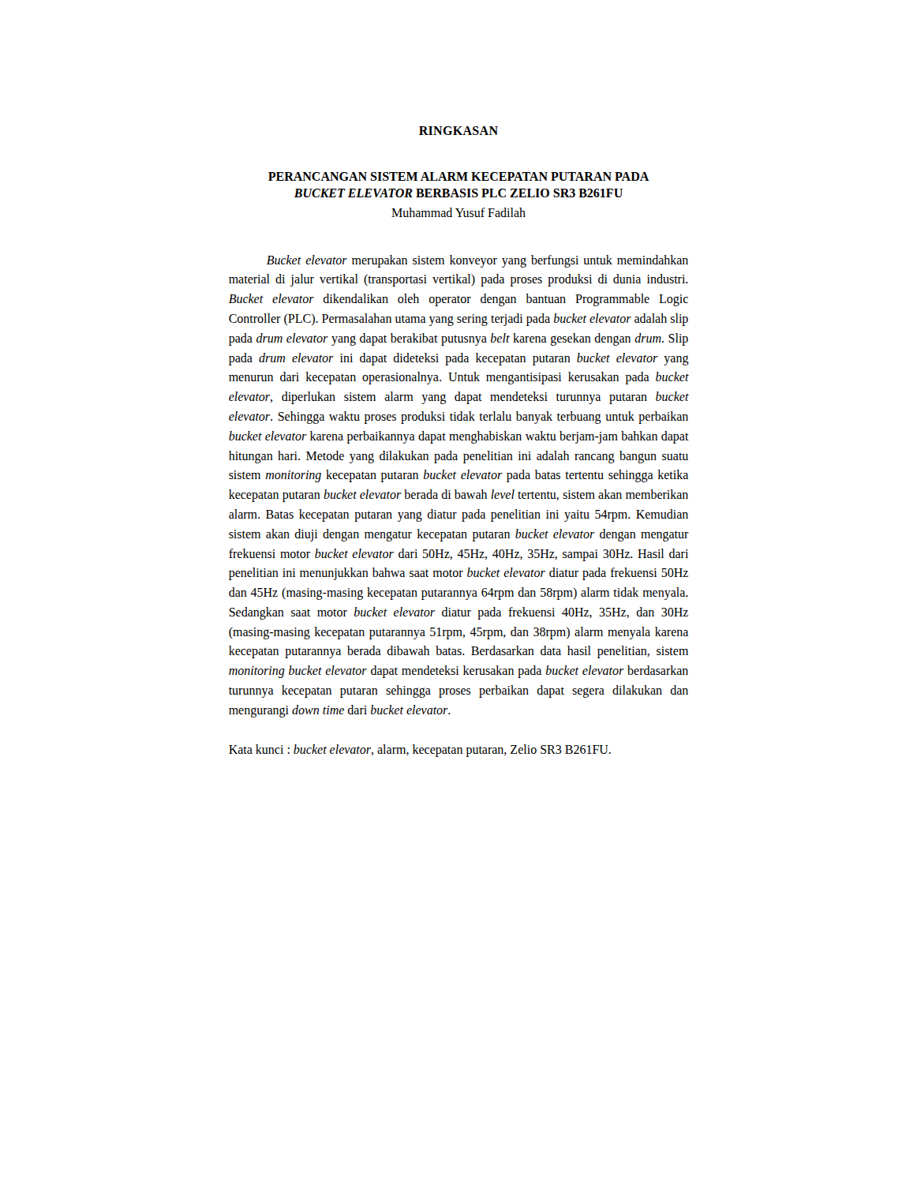RINGKASAN
PERANCANGAN SISTEM ALARM KECEPATAN PUTARAN PADA
BUCKET ELEVATOR BERBASIS PLC ZELIO SR3 B261FU
Muhammad Yusuf Fadilah
Bucket elevator merupakan sistem konveyor yang berfungsi untuk memindahkan material di jalur vertikal (transportasi vertikal) pada proses produksi di dunia industri. Bucket elevator dikendalikan oleh operator dengan bantuan Programmable Logic Controller (PLC). Permasalahan utama yang sering terjadi pada bucket elevator adalah slip pada drum elevator yang dapat berakibat putusnya belt karena gesekan dengan drum. Slip pada drum elevator ini dapat dideteksi pada kecepatan putaran bucket elevator yang menurun dari kecepatan operasionalnya. Untuk mengantisipasi kerusakan pada bucket elevator, diperlukan sistem alarm yang dapat mendeteksi turunnya putaran bucket elevator. Sehingga waktu proses produksi tidak terlalu banyak terbuang untuk perbaikan bucket elevator karena perbaikannya dapat menghabiskan waktu berjam-jam bahkan dapat hitungan hari. Metode yang dilakukan pada penelitian ini adalah rancang bangun suatu sistem monitoring kecepatan putaran bucket elevator pada batas tertentu sehingga ketika kecepatan putaran bucket elevator berada di bawah level tertentu, sistem akan memberikan alarm. Batas kecepatan putaran yang diatur pada penelitian ini yaitu 54rpm. Kemudian sistem akan diuji dengan mengatur kecepatan putaran bucket elevator dengan mengatur frekuensi motor bucket elevator dari 50Hz, 45Hz, 40Hz, 35Hz, sampai 30Hz. Hasil dari penelitian ini menunjukkan bahwa saat motor bucket elevator diatur pada frekuensi 50Hz dan 45Hz (masing-masing kecepatan putarannya 64rpm dan 58rpm) alarm tidak menyala. Sedangkan saat motor bucket elevator diatur pada frekuensi 40Hz, 35Hz, dan 30Hz (masing-masing kecepatan putarannya 51rpm, 45rpm, dan 38rpm) alarm menyala karena kecepatan putarannya berada dibawah batas. Berdasarkan data hasil penelitian, sistem monitoring bucket elevator dapat mendeteksi kerusakan pada bucket elevator berdasarkan turunnya kecepatan putaran sehingga proses perbaikan dapat segera dilakukan dan mengurangi down time dari bucket elevator.
Kata kunci : bucket elevator, alarm, kecepatan putaran, Zelio SR3 B261FU.